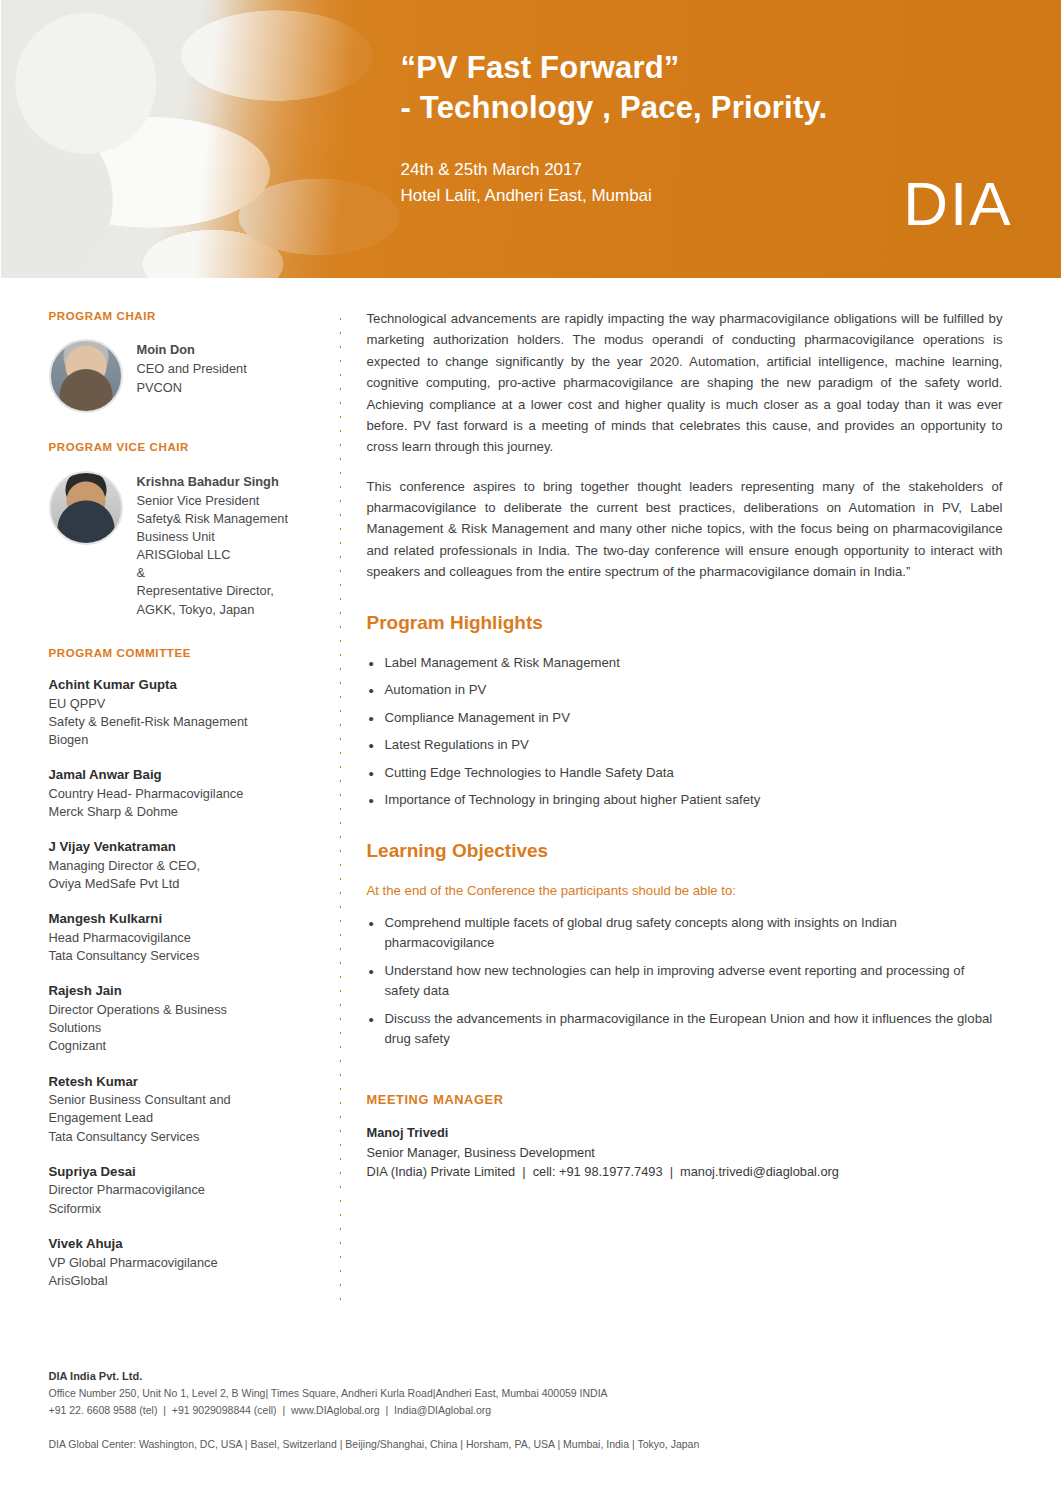“PV Fast Forward”
- Technology , Pace, Priority.
24th & 25th March 2017
Hotel Lalit, Andheri East, Mumbai
DIA
Program Chair
Moin Don
CEO and President
PVCON
Program Vice Chair
Krishna Bahadur Singh
Senior Vice President
Safety& Risk Management
Business Unit
ARISGlobal LLC
&
Representative Director,
AGKK, Tokyo, Japan
Program Committee
Achint Kumar Gupta
EU QPPV
Safety & Benefit-Risk Management
Biogen
Jamal Anwar Baig
Country Head- Pharmacovigilance
Merck Sharp & Dohme
J Vijay Venkatraman
Managing Director & CEO,
Oviya MedSafe Pvt Ltd
Mangesh Kulkarni
Head Pharmacovigilance
Tata Consultancy Services
Rajesh Jain
Director Operations & Business
Solutions
Cognizant
Retesh Kumar
Senior Business Consultant and
Engagement Lead
Tata Consultancy Services
Supriya Desai
Director Pharmacovigilance
Sciformix
Vivek Ahuja
VP Global Pharmacovigilance
ArisGlobal
Technological advancements are rapidly impacting the way pharmacovigilance obligations will be fulfilled by marketing authorization holders. The modus operandi of conducting pharmacovigilance operations is expected to change significantly by the year 2020. Automation, artificial intelligence, machine learning, cognitive computing, pro-active pharmacovigilance are shaping the new paradigm of the safety world. Achieving compliance at a lower cost and higher quality is much closer as a goal today than it was ever before. PV fast forward is a meeting of minds that celebrates this cause, and provides an opportunity to cross learn through this journey.
This conference aspires to bring together thought leaders representing many of the stakeholders of pharmacovigilance to deliberate the current best practices, deliberations on Automation in PV, Label Management & Risk Management and many other niche topics, with the focus being on pharmacovigilance and related professionals in India. The two-day conference will ensure enough opportunity to interact with speakers and colleagues from the entire spectrum of the pharmacovigilance domain in India.”
Program Highlights
Label Management & Risk Management
Automation in PV
Compliance Management in PV
Latest Regulations in PV
Cutting Edge Technologies to Handle Safety Data
Importance of Technology in bringing about higher Patient safety
Learning Objectives
At the end of the Conference the participants should be able to:
Comprehend multiple facets of global drug safety concepts along with insights on Indian pharmacovigilance
Understand how new technologies can help in improving adverse event reporting and processing of safety data
Discuss the advancements in pharmacovigilance in the European Union and how it influences the global drug safety
Meeting Manager
Manoj Trivedi
Senior Manager, Business Development
DIA (India) Private Limited | cell: +91 98.1977.7493 | manoj.trivedi@diaglobal.org
DIA India Pvt. Ltd.
Office Number 250, Unit No 1, Level 2, B Wing| Times Square, Andheri Kurla Road|Andheri East, Mumbai 400059 INDIA
+91 22. 6608 9588 (tel) | +91 9029098844 (cell) | www.DIAglobal.org | India@DIAglobal.org
DIA Global Center: Washington, DC, USA | Basel, Switzerland | Beijing/Shanghai, China | Horsham, PA, USA | Mumbai, India | Tokyo, Japan